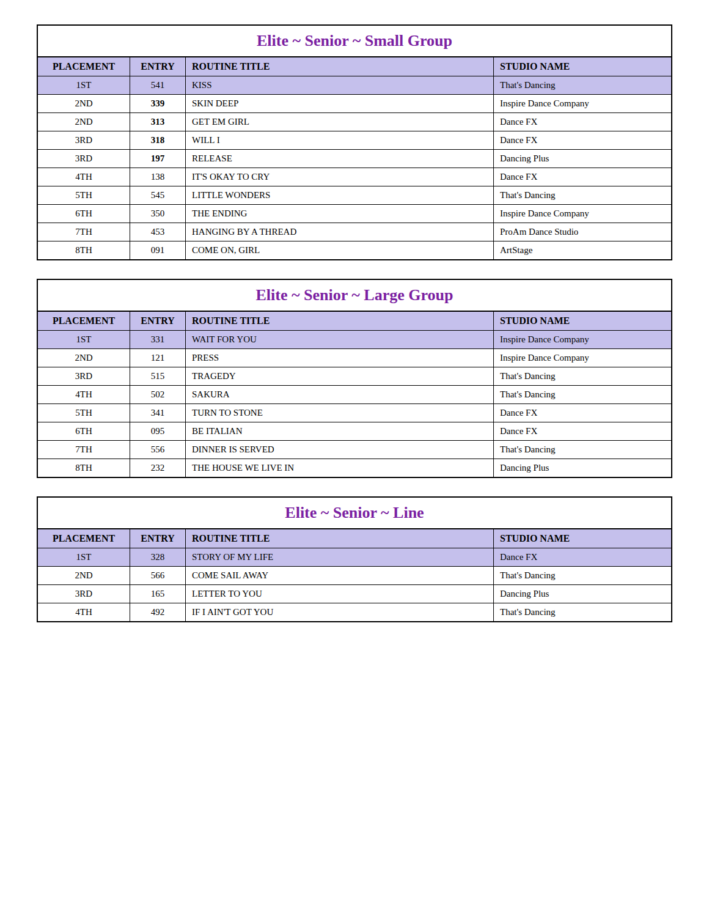Elite ~ Senior ~ Small Group
| PLACEMENT | ENTRY | ROUTINE TITLE | STUDIO NAME |
| --- | --- | --- | --- |
| 1ST | 541 | KISS | That's Dancing |
| 2ND | 339 | SKIN DEEP | Inspire Dance Company |
| 2ND | 313 | GET EM GIRL | Dance FX |
| 3RD | 318 | WILL I | Dance FX |
| 3RD | 197 | RELEASE | Dancing Plus |
| 4TH | 138 | IT'S OKAY TO CRY | Dance FX |
| 5TH | 545 | LITTLE WONDERS | That's Dancing |
| 6TH | 350 | THE ENDING | Inspire Dance Company |
| 7TH | 453 | HANGING BY A THREAD | ProAm Dance Studio |
| 8TH | 091 | COME ON, GIRL | ArtStage |
Elite ~ Senior ~ Large Group
| PLACEMENT | ENTRY | ROUTINE TITLE | STUDIO NAME |
| --- | --- | --- | --- |
| 1ST | 331 | WAIT FOR YOU | Inspire Dance Company |
| 2ND | 121 | PRESS | Inspire Dance Company |
| 3RD | 515 | TRAGEDY | That's Dancing |
| 4TH | 502 | SAKURA | That's Dancing |
| 5TH | 341 | TURN TO STONE | Dance FX |
| 6TH | 095 | BE ITALIAN | Dance FX |
| 7TH | 556 | DINNER IS SERVED | That's Dancing |
| 8TH | 232 | THE HOUSE WE LIVE IN | Dancing Plus |
Elite ~ Senior ~ Line
| PLACEMENT | ENTRY | ROUTINE TITLE | STUDIO NAME |
| --- | --- | --- | --- |
| 1ST | 328 | STORY OF MY LIFE | Dance FX |
| 2ND | 566 | COME SAIL AWAY | That's Dancing |
| 3RD | 165 | LETTER TO YOU | Dancing Plus |
| 4TH | 492 | IF I AIN'T GOT YOU | That's Dancing |